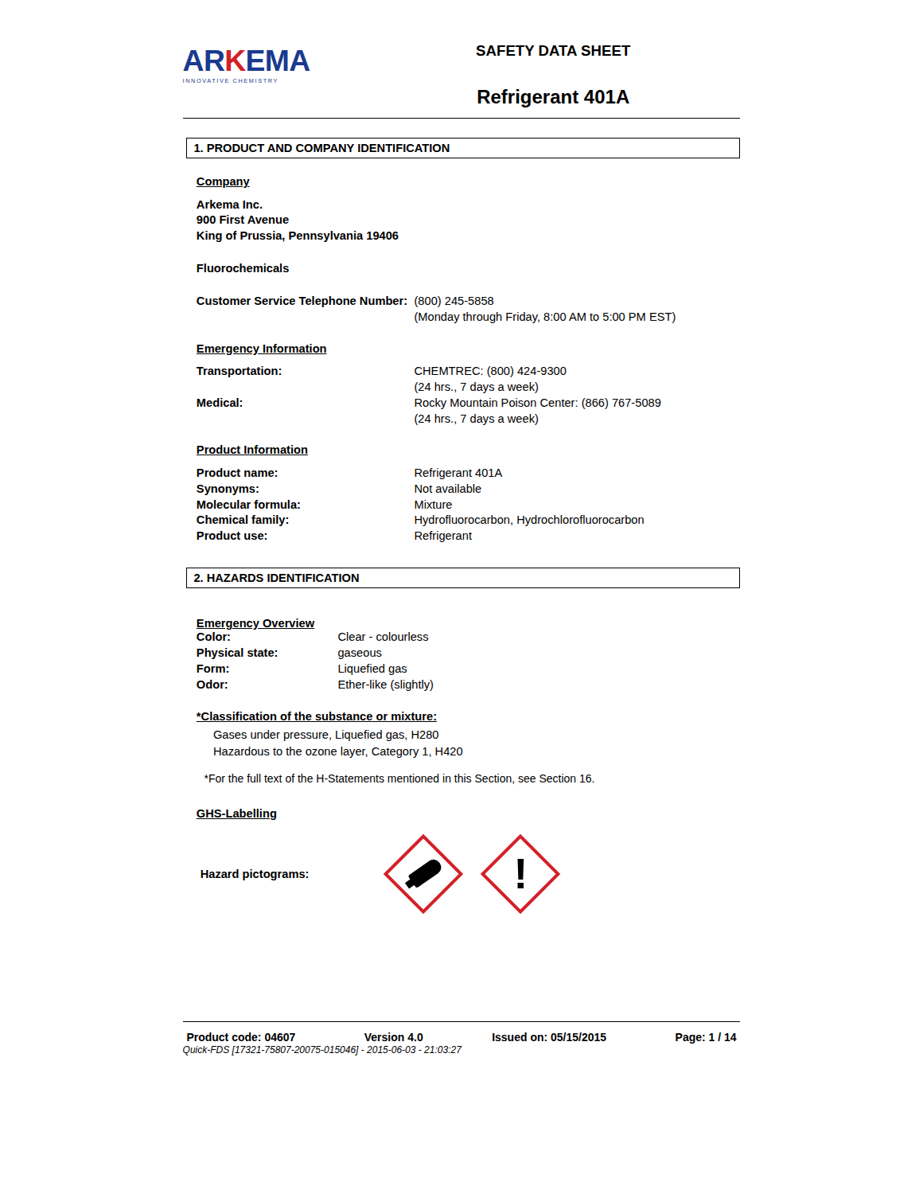ARKEMA
INNOVATIVE CHEMISTRY
SAFETY DATA SHEET
Refrigerant 401A
1. PRODUCT AND COMPANY IDENTIFICATION
Company
Arkema Inc.
900 First Avenue
King of Prussia, Pennsylvania 19406
Fluorochemicals
| Customer Service Telephone Number: | (800) 245-5858 |
| | (Monday through Friday, 8:00 AM to 5:00 PM EST) |
Emergency Information
| Transportation: | CHEMTREC: (800) 424-9300 |
| | (24 hrs., 7 days a week) |
| Medical: | Rocky Mountain Poison Center: (866) 767-5089 |
| | (24 hrs., 7 days a week) |
Product Information
| Product name: | Refrigerant 401A |
| Synonyms: | Not available |
| Molecular formula: | Mixture |
| Chemical family: | Hydrofluorocarbon, Hydrochlorofluorocarbon |
| Product use: | Refrigerant |
2. HAZARDS IDENTIFICATION
Emergency Overview
| Color: | Clear - colourless |
| Physical state: | gaseous |
| Form: | Liquefied gas |
| Odor: | Ether-like (slightly) |
*Classification of the substance or mixture:
Gases under pressure, Liquefied gas, H280
Hazardous to the ozone layer, Category 1, H420
*For the full text of the H-Statements mentioned in this Section, see Section 16.
GHS-Labelling
Hazard pictograms:
!
Product code: 04607 Version 4.0 Issued on: 05/15/2015 Page: 1 / 14
Quick-FDS [17321-75807-20075-015046] - 2015-06-03 - 21:03:27